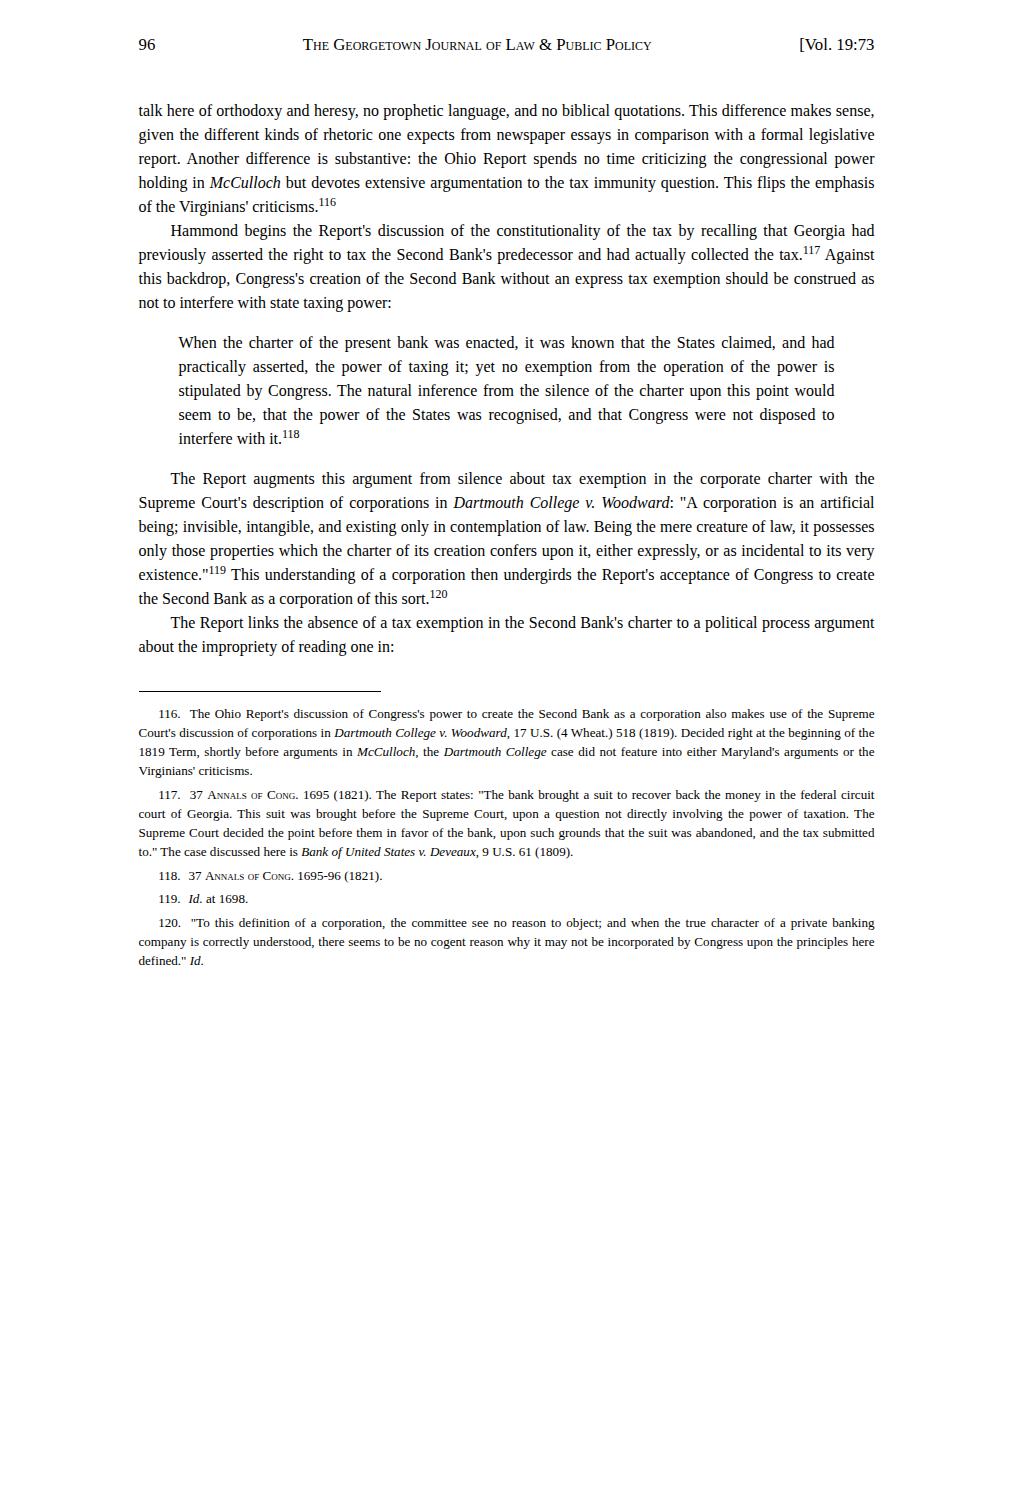96 The Georgetown Journal of Law & Public Policy [Vol. 19:73
talk here of orthodoxy and heresy, no prophetic language, and no biblical quotations. This difference makes sense, given the different kinds of rhetoric one expects from newspaper essays in comparison with a formal legislative report. Another difference is substantive: the Ohio Report spends no time criticizing the congressional power holding in McCulloch but devotes extensive argumentation to the tax immunity question. This flips the emphasis of the Virginians' criticisms.116
Hammond begins the Report's discussion of the constitutionality of the tax by recalling that Georgia had previously asserted the right to tax the Second Bank's predecessor and had actually collected the tax.117 Against this backdrop, Congress's creation of the Second Bank without an express tax exemption should be construed as not to interfere with state taxing power:
When the charter of the present bank was enacted, it was known that the States claimed, and had practically asserted, the power of taxing it; yet no exemption from the operation of the power is stipulated by Congress. The natural inference from the silence of the charter upon this point would seem to be, that the power of the States was recognised, and that Congress were not disposed to interfere with it.118
The Report augments this argument from silence about tax exemption in the corporate charter with the Supreme Court's description of corporations in Dartmouth College v. Woodward: "A corporation is an artificial being; invisible, intangible, and existing only in contemplation of law. Being the mere creature of law, it possesses only those properties which the charter of its creation confers upon it, either expressly, or as incidental to its very existence."119 This understanding of a corporation then undergirds the Report's acceptance of Congress to create the Second Bank as a corporation of this sort.120
The Report links the absence of a tax exemption in the Second Bank's charter to a political process argument about the impropriety of reading one in:
116. The Ohio Report's discussion of Congress's power to create the Second Bank as a corporation also makes use of the Supreme Court's discussion of corporations in Dartmouth College v. Woodward, 17 U.S. (4 Wheat.) 518 (1819). Decided right at the beginning of the 1819 Term, shortly before arguments in McCulloch, the Dartmouth College case did not feature into either Maryland's arguments or the Virginians' criticisms.
117. 37 Annals of Cong. 1695 (1821). The Report states: "The bank brought a suit to recover back the money in the federal circuit court of Georgia. This suit was brought before the Supreme Court, upon a question not directly involving the power of taxation. The Supreme Court decided the point before them in favor of the bank, upon such grounds that the suit was abandoned, and the tax submitted to." The case discussed here is Bank of United States v. Deveaux, 9 U.S. 61 (1809).
118. 37 Annals of Cong. 1695-96 (1821).
119. Id. at 1698.
120. "To this definition of a corporation, the committee see no reason to object; and when the true character of a private banking company is correctly understood, there seems to be no cogent reason why it may not be incorporated by Congress upon the principles here defined." Id.